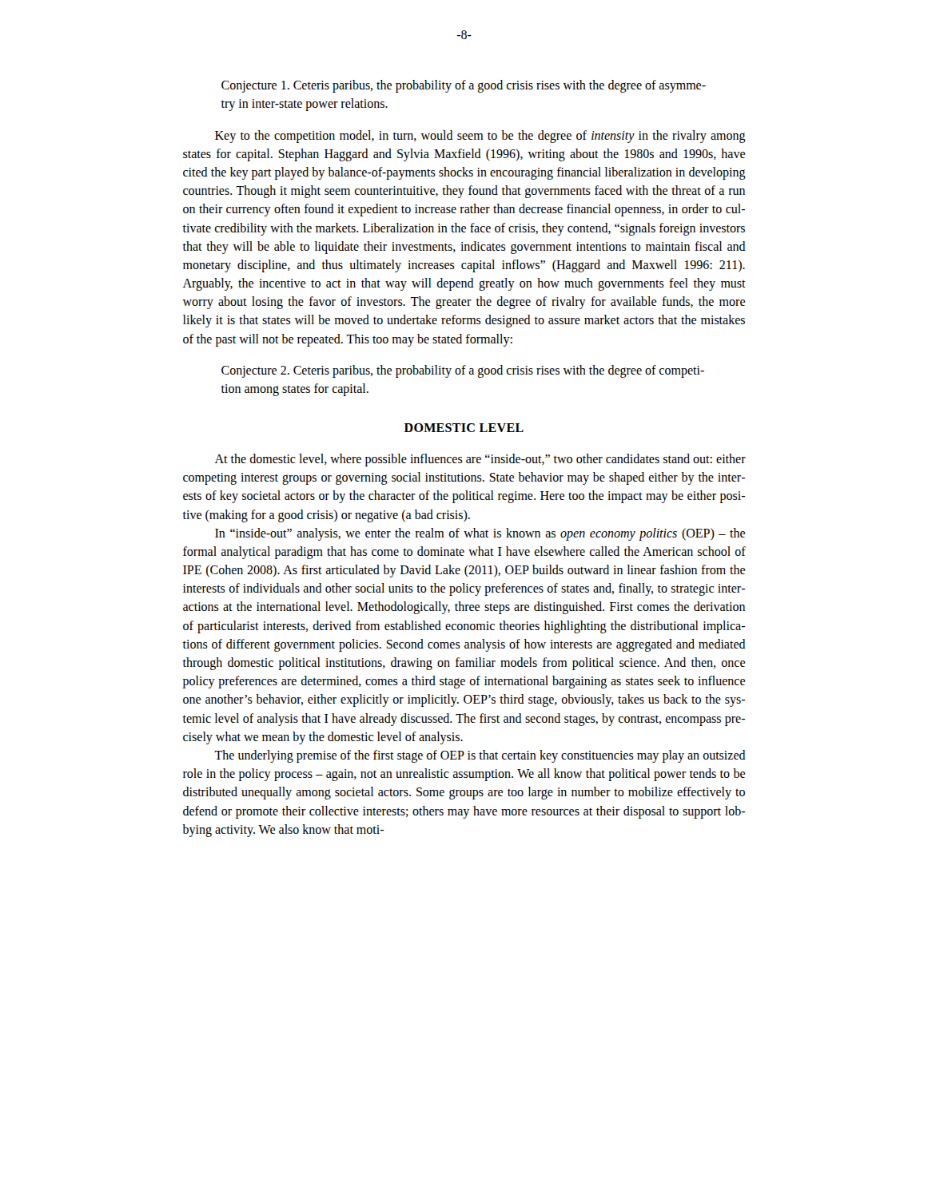-8-
Conjecture 1. Ceteris paribus, the probability of a good crisis rises with the degree of asymmetry in inter-state power relations.
Key to the competition model, in turn, would seem to be the degree of intensity in the rivalry among states for capital. Stephan Haggard and Sylvia Maxfield (1996), writing about the 1980s and 1990s, have cited the key part played by balance-of-payments shocks in encouraging financial liberalization in developing countries. Though it might seem counterintuitive, they found that governments faced with the threat of a run on their currency often found it expedient to increase rather than decrease financial openness, in order to cultivate credibility with the markets. Liberalization in the face of crisis, they contend, “signals foreign investors that they will be able to liquidate their investments, indicates government intentions to maintain fiscal and monetary discipline, and thus ultimately increases capital inflows” (Haggard and Maxwell 1996: 211). Arguably, the incentive to act in that way will depend greatly on how much governments feel they must worry about losing the favor of investors. The greater the degree of rivalry for available funds, the more likely it is that states will be moved to undertake reforms designed to assure market actors that the mistakes of the past will not be repeated. This too may be stated formally:
Conjecture 2. Ceteris paribus, the probability of a good crisis rises with the degree of competition among states for capital.
DOMESTIC LEVEL
At the domestic level, where possible influences are “inside-out,” two other candidates stand out: either competing interest groups or governing social institutions. State behavior may be shaped either by the interests of key societal actors or by the character of the political regime. Here too the impact may be either positive (making for a good crisis) or negative (a bad crisis).
In “inside-out” analysis, we enter the realm of what is known as open economy politics (OEP) – the formal analytical paradigm that has come to dominate what I have elsewhere called the American school of IPE (Cohen 2008). As first articulated by David Lake (2011), OEP builds outward in linear fashion from the interests of individuals and other social units to the policy preferences of states and, finally, to strategic interactions at the international level. Methodologically, three steps are distinguished. First comes the derivation of particularist interests, derived from established economic theories highlighting the distributional implications of different government policies. Second comes analysis of how interests are aggregated and mediated through domestic political institutions, drawing on familiar models from political science. And then, once policy preferences are determined, comes a third stage of international bargaining as states seek to influence one another’s behavior, either explicitly or implicitly. OEP’s third stage, obviously, takes us back to the systemic level of analysis that I have already discussed. The first and second stages, by contrast, encompass precisely what we mean by the domestic level of analysis.
The underlying premise of the first stage of OEP is that certain key constituencies may play an outsized role in the policy process – again, not an unrealistic assumption. We all know that political power tends to be distributed unequally among societal actors. Some groups are too large in number to mobilize effectively to defend or promote their collective interests; others may have more resources at their disposal to support lobbying activity. We also know that moti-